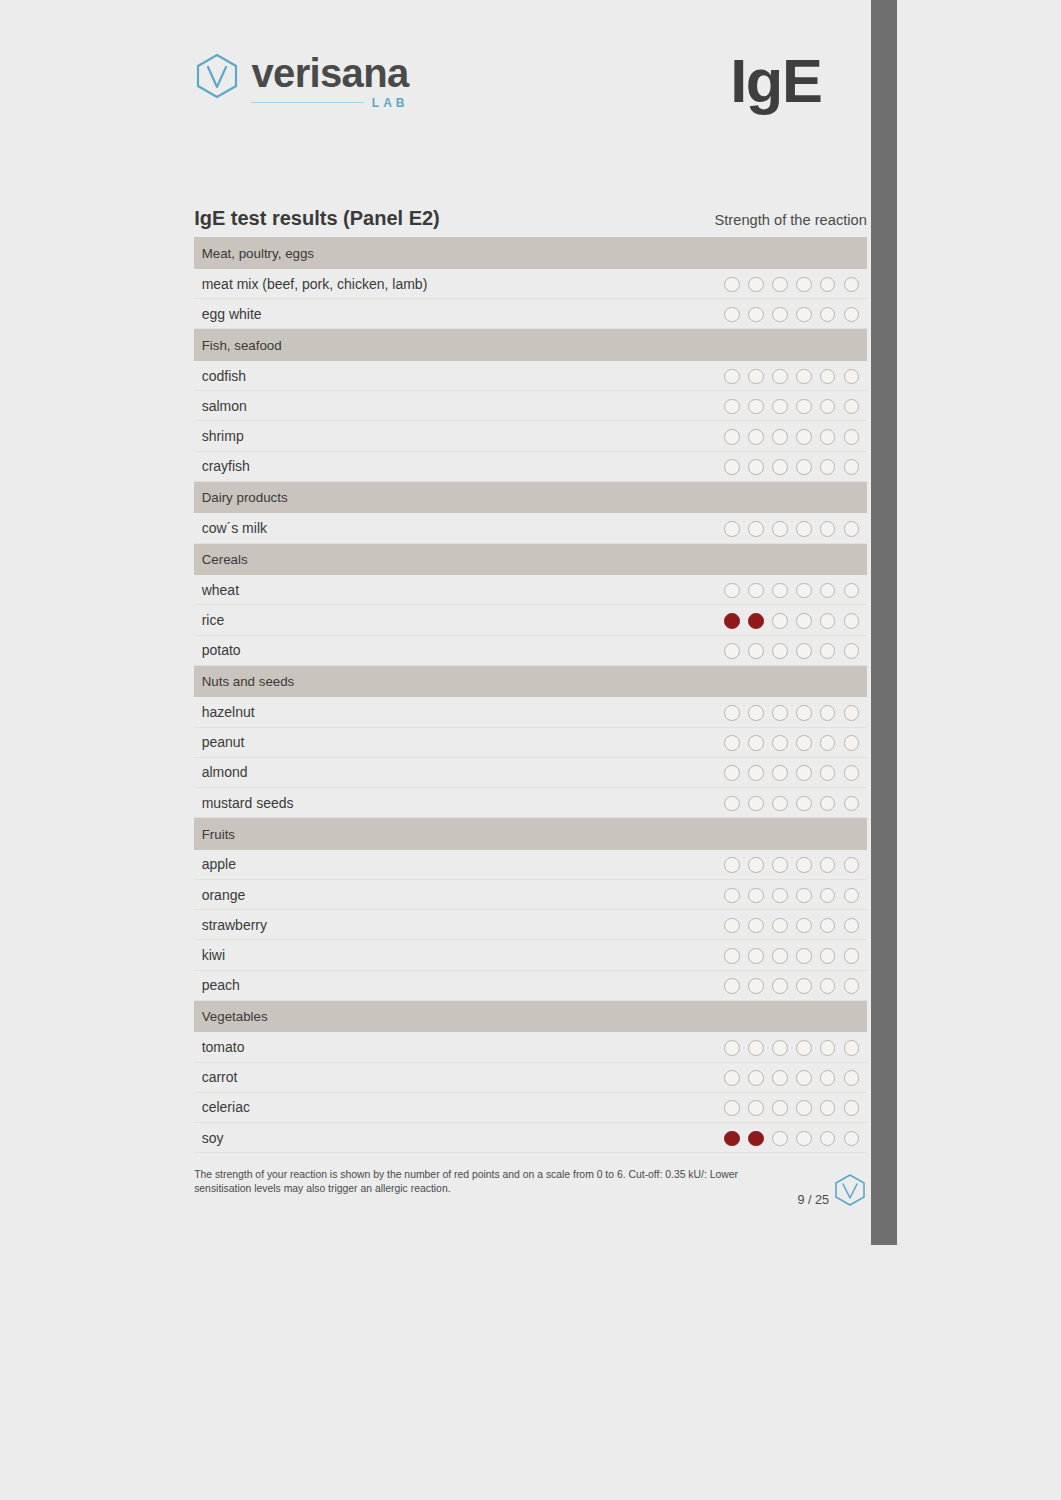verisana
LAB
IgE
IgE test results (Panel E2)
Strength of the reaction
| Meat, poultry, eggs |
| meat mix (beef, pork, chicken, lamb) | |
| egg white | |
| Fish, seafood |
| codfish | |
| salmon | |
| shrimp | |
| crayfish | |
| Dairy products |
| cow´s milk | |
| Cereals |
| wheat | |
| rice | |
| potato | |
| Nuts and seeds |
| hazelnut | |
| peanut | |
| almond | |
| mustard seeds | |
| Fruits |
| apple | |
| orange | |
| strawberry | |
| kiwi | |
| peach | |
| Vegetables |
| tomato | |
| carrot | |
| celeriac | |
| soy | |
The strength of your reaction is shown by the number of red points and on a scale from 0 to 6. Cut-off: 0.35 kU/: Lower sensitisation levels may also trigger an allergic reaction.
9 / 25